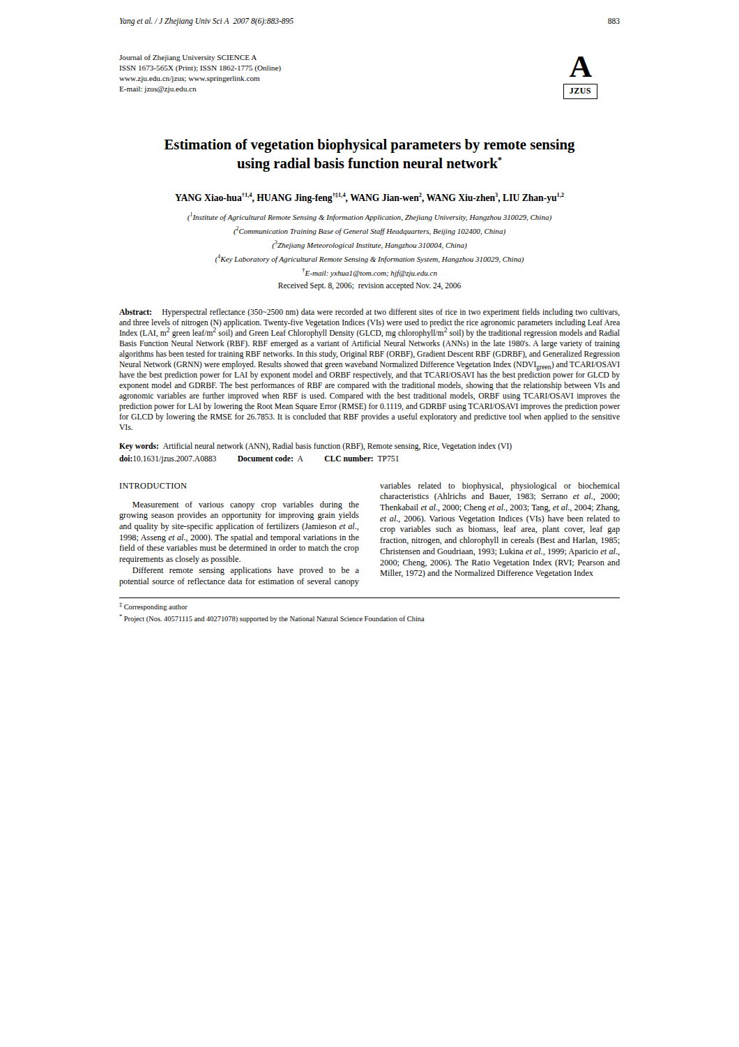Yang et al. / J Zhejiang Univ Sci A 2007 8(6):883-895 883
Journal of Zhejiang University SCIENCE A
ISSN 1673-565X (Print); ISSN 1862-1775 (Online)
www.zju.edu.cn/jzus; www.springerlink.com
E-mail: jzus@zju.edu.cn
A JZUS
Estimation of vegetation biophysical parameters by remote sensing
using radial basis function neural network*
YANG Xiao-hua†1,4, HUANG Jing-feng†‡1,4, WANG Jian-wen2, WANG Xiu-zhen3, LIU Zhan-yu1,2
(1Institute of Agricultural Remote Sensing & Information Application, Zhejiang University, Hangzhou 310029, China)
(2Communication Training Base of General Staff Headquarters, Beijing 102400, China)
(3Zhejiang Meteorological Institute, Hangzhou 310004, China)
(4Key Laboratory of Agricultural Remote Sensing & Information System, Hangzhou 310029, China)
†E-mail: yxhua1@tom.com; hjf@zju.edu.cn
Received Sept. 8, 2006; revision accepted Nov. 24, 2006
Abstract: Hyperspectral reflectance (350~2500 nm) data were recorded at two different sites of rice in two experiment fields including two cultivars, and three levels of nitrogen (N) application. Twenty-five Vegetation Indices (VIs) were used to predict the rice agronomic parameters including Leaf Area Index (LAI, m2 green leaf/m2 soil) and Green Leaf Chlorophyll Density (GLCD, mg chlorophyll/m2 soil) by the traditional regression models and Radial Basis Function Neural Network (RBF). RBF emerged as a variant of Artificial Neural Networks (ANNs) in the late 1980's. A large variety of training algorithms has been tested for training RBF networks. In this study, Original RBF (ORBF), Gradient Descent RBF (GDRBF), and Generalized Regression Neural Network (GRNN) were employed. Results showed that green waveband Normalized Difference Vegetation Index (NDVIgreen) and TCARI/OSAVI have the best prediction power for LAI by exponent model and ORBF respectively, and that TCARI/OSAVI has the best prediction power for GLCD by exponent model and GDRBF. The best performances of RBF are compared with the traditional models, showing that the relationship between VIs and agronomic variables are further improved when RBF is used. Compared with the best traditional models, ORBF using TCARI/OSAVI improves the prediction power for LAI by lowering the Root Mean Square Error (RMSE) for 0.1119, and GDRBF using TCARI/OSAVI improves the prediction power for GLCD by lowering the RMSE for 26.7853. It is concluded that RBF provides a useful exploratory and predictive tool when applied to the sensitive VIs.
Key words: Artificial neural network (ANN), Radial basis function (RBF), Remote sensing, Rice, Vegetation index (VI)
doi: 10.1631/jzus.2007.A0883 Document code: A CLC number: TP751
INTRODUCTION
Measurement of various canopy crop variables during the growing season provides an opportunity for improving grain yields and quality by site-specific application of fertilizers (Jamieson et al., 1998; Asseng et al., 2000). The spatial and temporal variations in the field of these variables must be determined in order to match the crop requirements as closely as possible.
Different remote sensing applications have proved to be a potential source of reflectance data for estimation of several canopy variables related to biophysical, physiological or biochemical characteristics (Ahlrichs and Bauer, 1983; Serrano et al., 2000; Thenkabail et al., 2000; Cheng et al., 2003; Tang, et al., 2004; Zhang, et al., 2006). Various Vegetation Indices (VIs) have been related to crop variables such as biomass, leaf area, plant cover, leaf gap fraction, nitrogen, and chlorophyll in cereals (Best and Harlan, 1985; Christensen and Goudriaan, 1993; Lukina et al., 1999; Aparicio et al., 2000; Cheng, 2006). The Ratio Vegetation Index (RVI; Pearson and Miller, 1972) and the Normalized Difference Vegetation Index
‡ Corresponding author
* Project (Nos. 40571115 and 40271078) supported by the National Natural Science Foundation of China